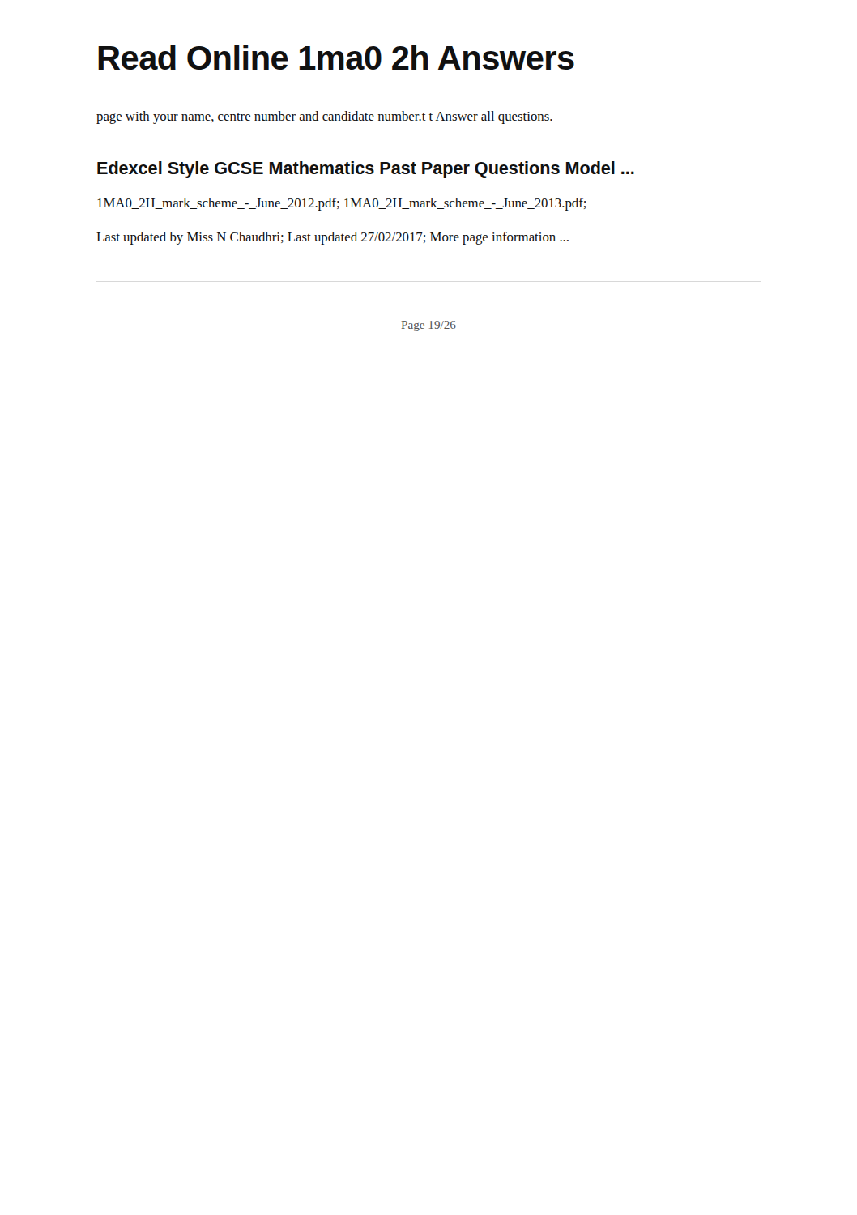Read Online 1ma0 2h Answers
page with your name, centre number and candidate number.t t Answer all questions.
Edexcel Style GCSE Mathematics Past Paper Questions Model ...
1MA0_2H_mark_scheme_-_June_2012.pdf; 1MA0_2H_mark_scheme_-_June_2013.pdf;
Last updated by Miss N Chaudhri; Last updated 27/02/2017; More page information ...
Page 19/26